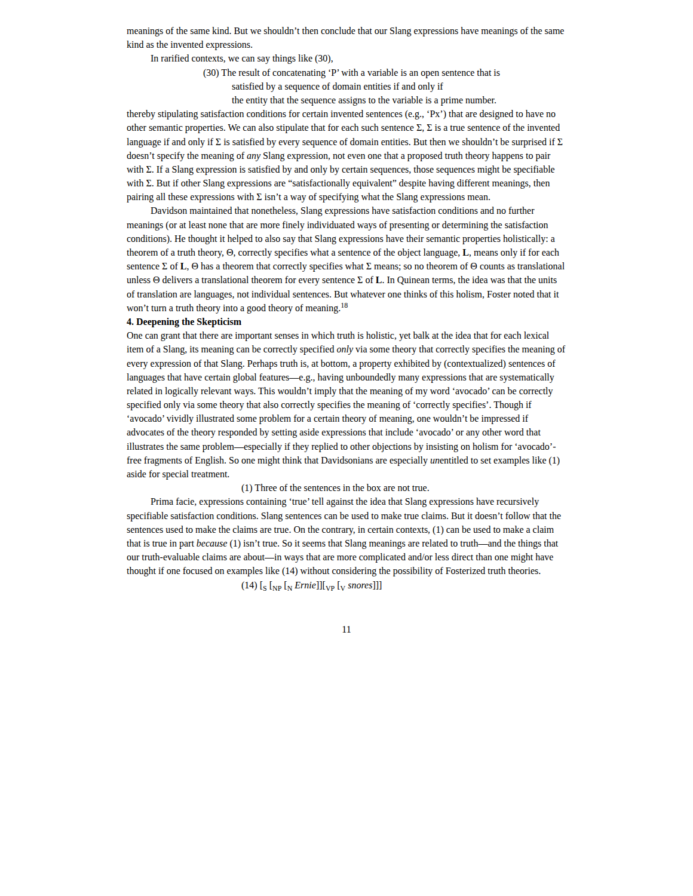meanings of the same kind. But we shouldn’t then conclude that our Slang expressions have meanings of the same kind as the invented expressions.
In rarified contexts, we can say things like (30),
(30) The result of concatenating ‘P’ with a variable is an open sentence that is
satisfied by a sequence of domain entities if and only if
the entity that the sequence assigns to the variable is a prime number.
thereby stipulating satisfaction conditions for certain invented sentences (e.g., ‘Px’) that are designed to have no other semantic properties. We can also stipulate that for each such sentence Σ, Σ is a true sentence of the invented language if and only if Σ is satisfied by every sequence of domain entities. But then we shouldn’t be surprised if Σ doesn’t specify the meaning of any Slang expression, not even one that a proposed truth theory happens to pair with Σ. If a Slang expression is satisfied by and only by certain sequences, those sequences might be specifiable with Σ. But if other Slang expressions are “satisfactionally equivalent” despite having different meanings, then pairing all these expressions with Σ isn’t a way of specifying what the Slang expressions mean.
Davidson maintained that nonetheless, Slang expressions have satisfaction conditions and no further meanings (or at least none that are more finely individuated ways of presenting or determining the satisfaction conditions). He thought it helped to also say that Slang expressions have their semantic properties holistically: a theorem of a truth theory, Θ, correctly specifies what a sentence of the object language, L, means only if for each sentence Σ of L, Θ has a theorem that correctly specifies what Σ means; so no theorem of Θ counts as translational unless Θ delivers a translational theorem for every sentence Σ of L. In Quinean terms, the idea was that the units of translation are languages, not individual sentences. But whatever one thinks of this holism, Foster noted that it won’t turn a truth theory into a good theory of meaning.18
4. Deepening the Skepticism
One can grant that there are important senses in which truth is holistic, yet balk at the idea that for each lexical item of a Slang, its meaning can be correctly specified only via some theory that correctly specifies the meaning of every expression of that Slang. Perhaps truth is, at bottom, a property exhibited by (contextualized) sentences of languages that have certain global features—e.g., having unboundedly many expressions that are systematically related in logically relevant ways. This wouldn’t imply that the meaning of my word ‘avocado’ can be correctly specified only via some theory that also correctly specifies the meaning of ‘correctly specifies’. Though if ‘avocado’ vividly illustrated some problem for a certain theory of meaning, one wouldn’t be impressed if advocates of the theory responded by setting aside expressions that include ‘avocado’ or any other word that illustrates the same problem—especially if they replied to other objections by insisting on holism for ‘avocado’-free fragments of English. So one might think that Davidsonians are especially unentitled to set examples like (1) aside for special treatment.
(1) Three of the sentences in the box are not true.
Prima facie, expressions containing ‘true’ tell against the idea that Slang expressions have recursively specifiable satisfaction conditions. Slang sentences can be used to make true claims. But it doesn’t follow that the sentences used to make the claims are true. On the contrary, in certain contexts, (1) can be used to make a claim that is true in part because (1) isn’t true. So it seems that Slang meanings are related to truth—and the things that our truth-evaluable claims are about—in ways that are more complicated and/or less direct than one might have thought if one focused on examples like (14) without considering the possibility of Fosterized truth theories.
(14) [S [NP [N Ernie]][VP [V snores]]]
11